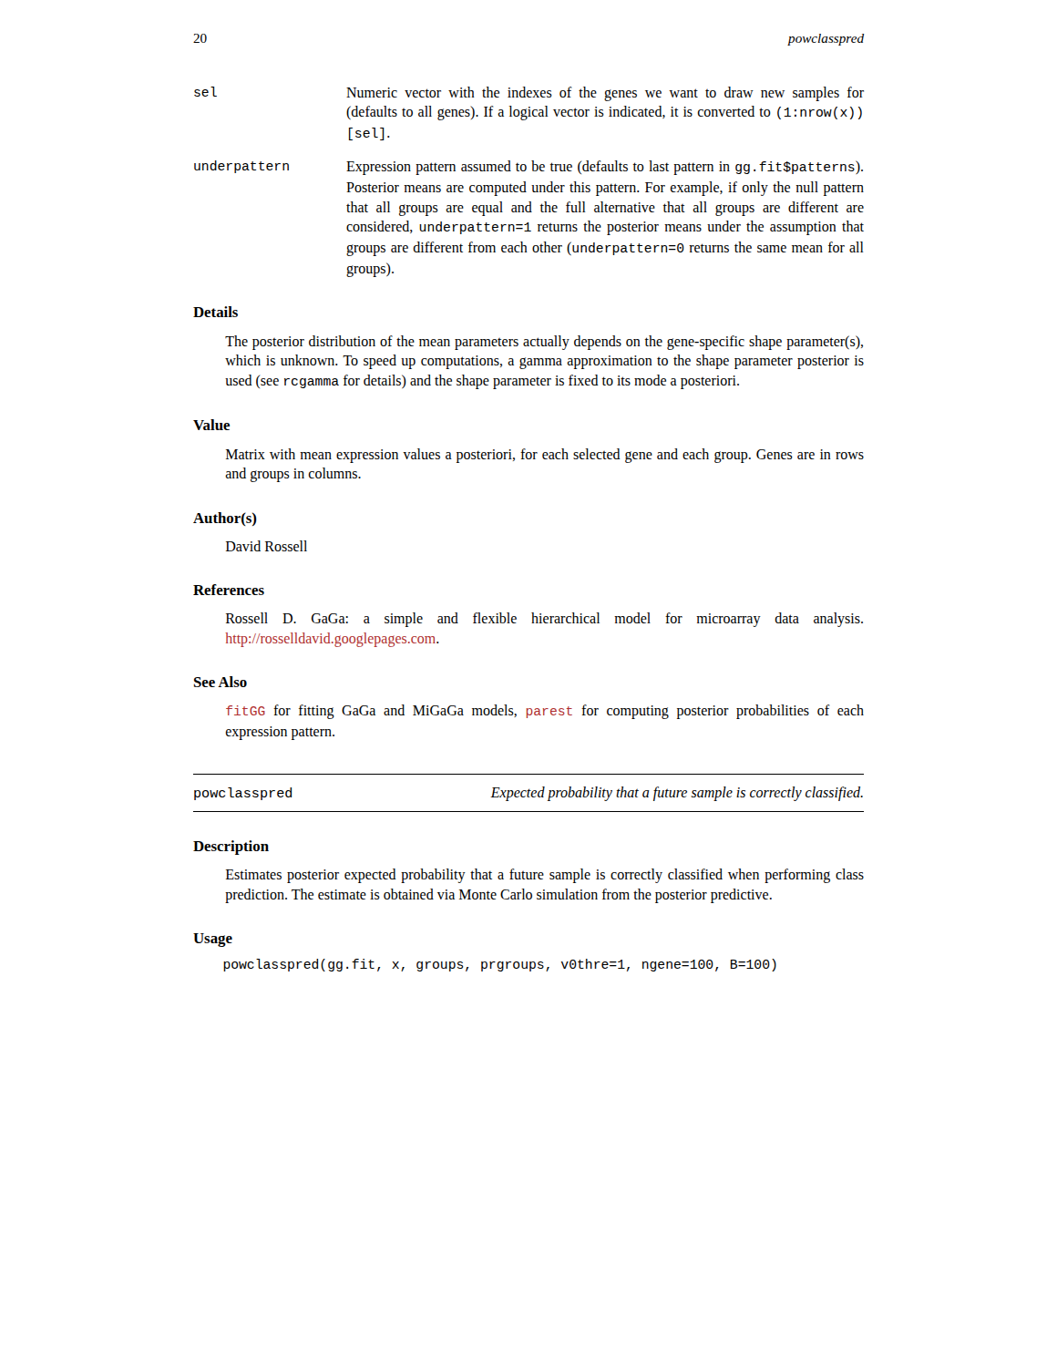20 powclasspred
sel
Numeric vector with the indexes of the genes we want to draw new samples for (defaults to all genes). If a logical vector is indicated, it is converted to (1:nrow(x))[sel].
underpattern
Expression pattern assumed to be true (defaults to last pattern in gg.fit$patterns). Posterior means are computed under this pattern. For example, if only the null pattern that all groups are equal and the full alternative that all groups are different are considered, underpattern=1 returns the posterior means under the assumption that groups are different from each other (underpattern=0 returns the same mean for all groups).
Details
The posterior distribution of the mean parameters actually depends on the gene-specific shape parameter(s), which is unknown. To speed up computations, a gamma approximation to the shape parameter posterior is used (see rcgamma for details) and the shape parameter is fixed to its mode a posteriori.
Value
Matrix with mean expression values a posteriori, for each selected gene and each group. Genes are in rows and groups in columns.
Author(s)
David Rossell
References
Rossell D. GaGa: a simple and flexible hierarchical model for microarray data analysis. http://rosselldavid.googlepages.com.
See Also
fitGG for fitting GaGa and MiGaGa models, parest for computing posterior probabilities of each expression pattern.
powclasspred Expected probability that a future sample is correctly classified.
Description
Estimates posterior expected probability that a future sample is correctly classified when performing class prediction. The estimate is obtained via Monte Carlo simulation from the posterior predictive.
Usage
powclasspred(gg.fit, x, groups, prgroups, v0thre=1, ngene=100, B=100)